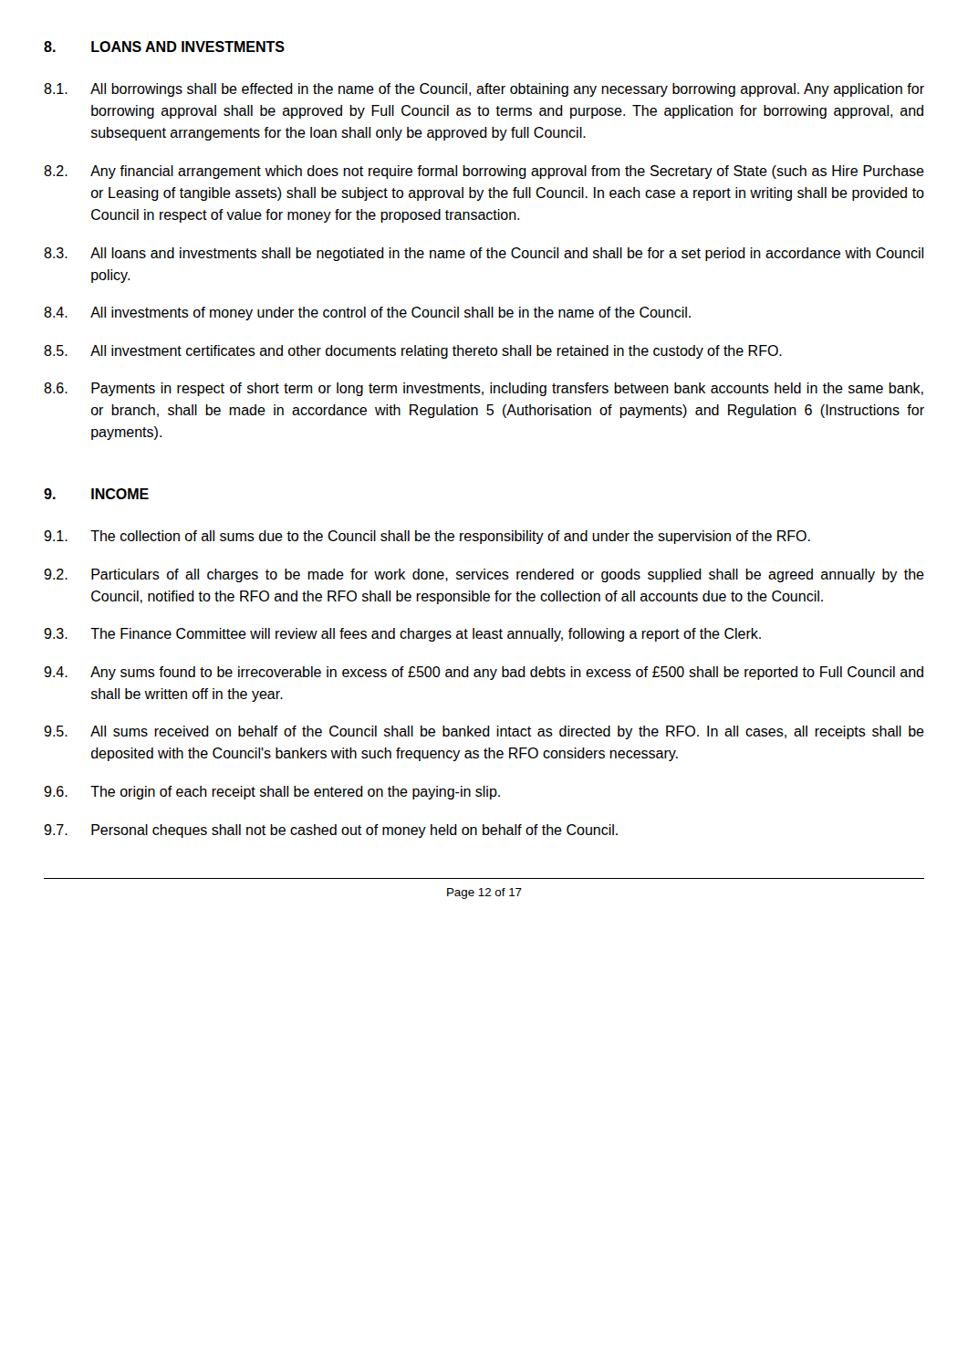8. LOANS AND INVESTMENTS
8.1. All borrowings shall be effected in the name of the Council, after obtaining any necessary borrowing approval. Any application for borrowing approval shall be approved by Full Council as to terms and purpose. The application for borrowing approval, and subsequent arrangements for the loan shall only be approved by full Council.
8.2. Any financial arrangement which does not require formal borrowing approval from the Secretary of State (such as Hire Purchase or Leasing of tangible assets) shall be subject to approval by the full Council. In each case a report in writing shall be provided to Council in respect of value for money for the proposed transaction.
8.3. All loans and investments shall be negotiated in the name of the Council and shall be for a set period in accordance with Council policy.
8.4. All investments of money under the control of the Council shall be in the name of the Council.
8.5. All investment certificates and other documents relating thereto shall be retained in the custody of the RFO.
8.6. Payments in respect of short term or long term investments, including transfers between bank accounts held in the same bank, or branch, shall be made in accordance with Regulation 5 (Authorisation of payments) and Regulation 6 (Instructions for payments).
9. INCOME
9.1. The collection of all sums due to the Council shall be the responsibility of and under the supervision of the RFO.
9.2. Particulars of all charges to be made for work done, services rendered or goods supplied shall be agreed annually by the Council, notified to the RFO and the RFO shall be responsible for the collection of all accounts due to the Council.
9.3. The Finance Committee will review all fees and charges at least annually, following a report of the Clerk.
9.4. Any sums found to be irrecoverable in excess of £500 and any bad debts in excess of £500 shall be reported to Full Council and shall be written off in the year.
9.5. All sums received on behalf of the Council shall be banked intact as directed by the RFO. In all cases, all receipts shall be deposited with the Council's bankers with such frequency as the RFO considers necessary.
9.6. The origin of each receipt shall be entered on the paying-in slip.
9.7. Personal cheques shall not be cashed out of money held on behalf of the Council.
Page 12 of 17